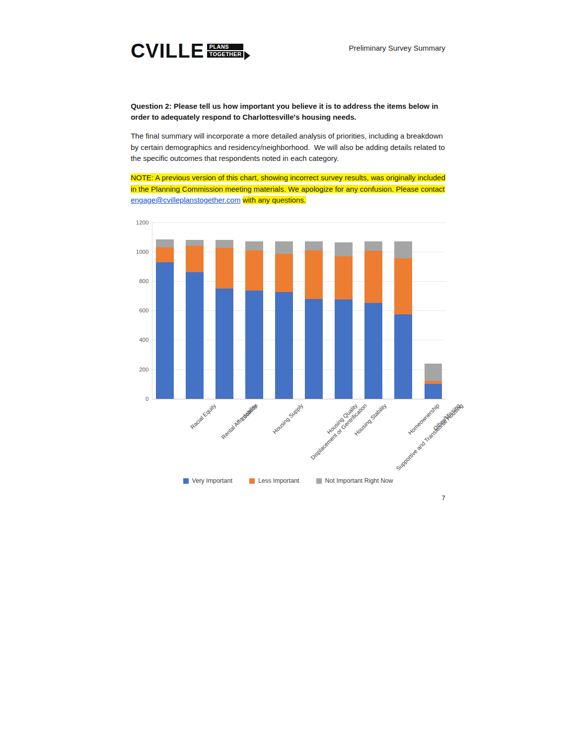CVILLE PLANS TOGETHER
Preliminary Survey Summary
Question 2: Please tell us how important you believe it is to address the items below in order to adequately respond to Charlottesville's housing needs.
The final summary will incorporate a more detailed analysis of priorities, including a breakdown by certain demographics and residency/neighborhood. We will also be adding details related to the specific outcomes that respondents noted in each category.
NOTE: A previous version of this chart, showing incorrect survey results, was originally included in the Planning Commission meeting materials. We apologize for any confusion. Please contact engage@cvilleplanstogether.com with any questions.
1200
1000
800
600
400
200
0
Racial Equity
Rental Affordability
Location
Housing Supply
Displacement or Gentrification
Housing Quality
Housing Stability
Supportive and Transitional Housing
Homeownership
Other/Missing
Very Important
Less Important
Not Important Right Now
7